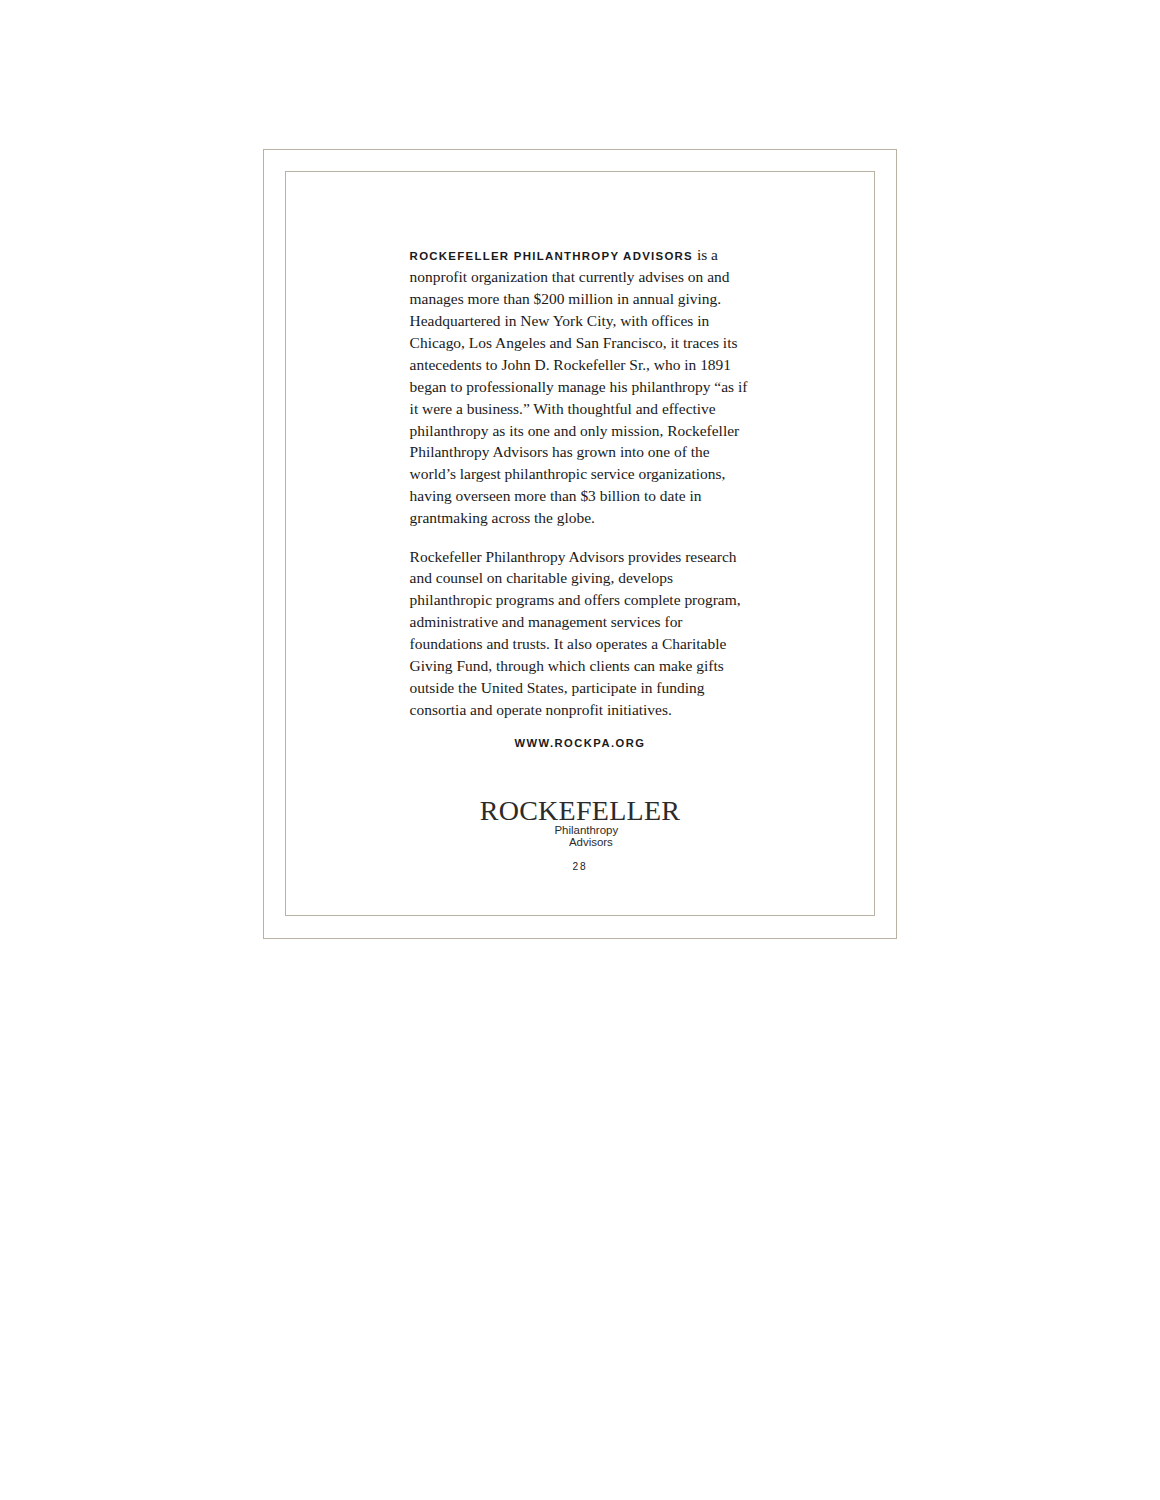Rockefeller Philanthropy Advisors is a nonprofit organization that currently advises on and manages more than $200 million in annual giving. Headquartered in New York City, with offices in Chicago, Los Angeles and San Francisco, it traces its antecedents to John D. Rockefeller Sr., who in 1891 began to professionally manage his philanthropy “as if it were a business.” With thoughtful and effective philanthropy as its one and only mission, Rockefeller Philanthropy Advisors has grown into one of the world’s largest philanthropic service organizations, having overseen more than $3 billion to date in grantmaking across the globe.
Rockefeller Philanthropy Advisors provides research and counsel on charitable giving, develops philanthropic programs and offers complete program, administrative and management services for foundations and trusts. It also operates a Charitable Giving Fund, through which clients can make gifts outside the United States, participate in funding consortia and operate nonprofit initiatives.
WWW.ROCKPA.ORG
ROCKEFELLER Philanthropy Advisors
28